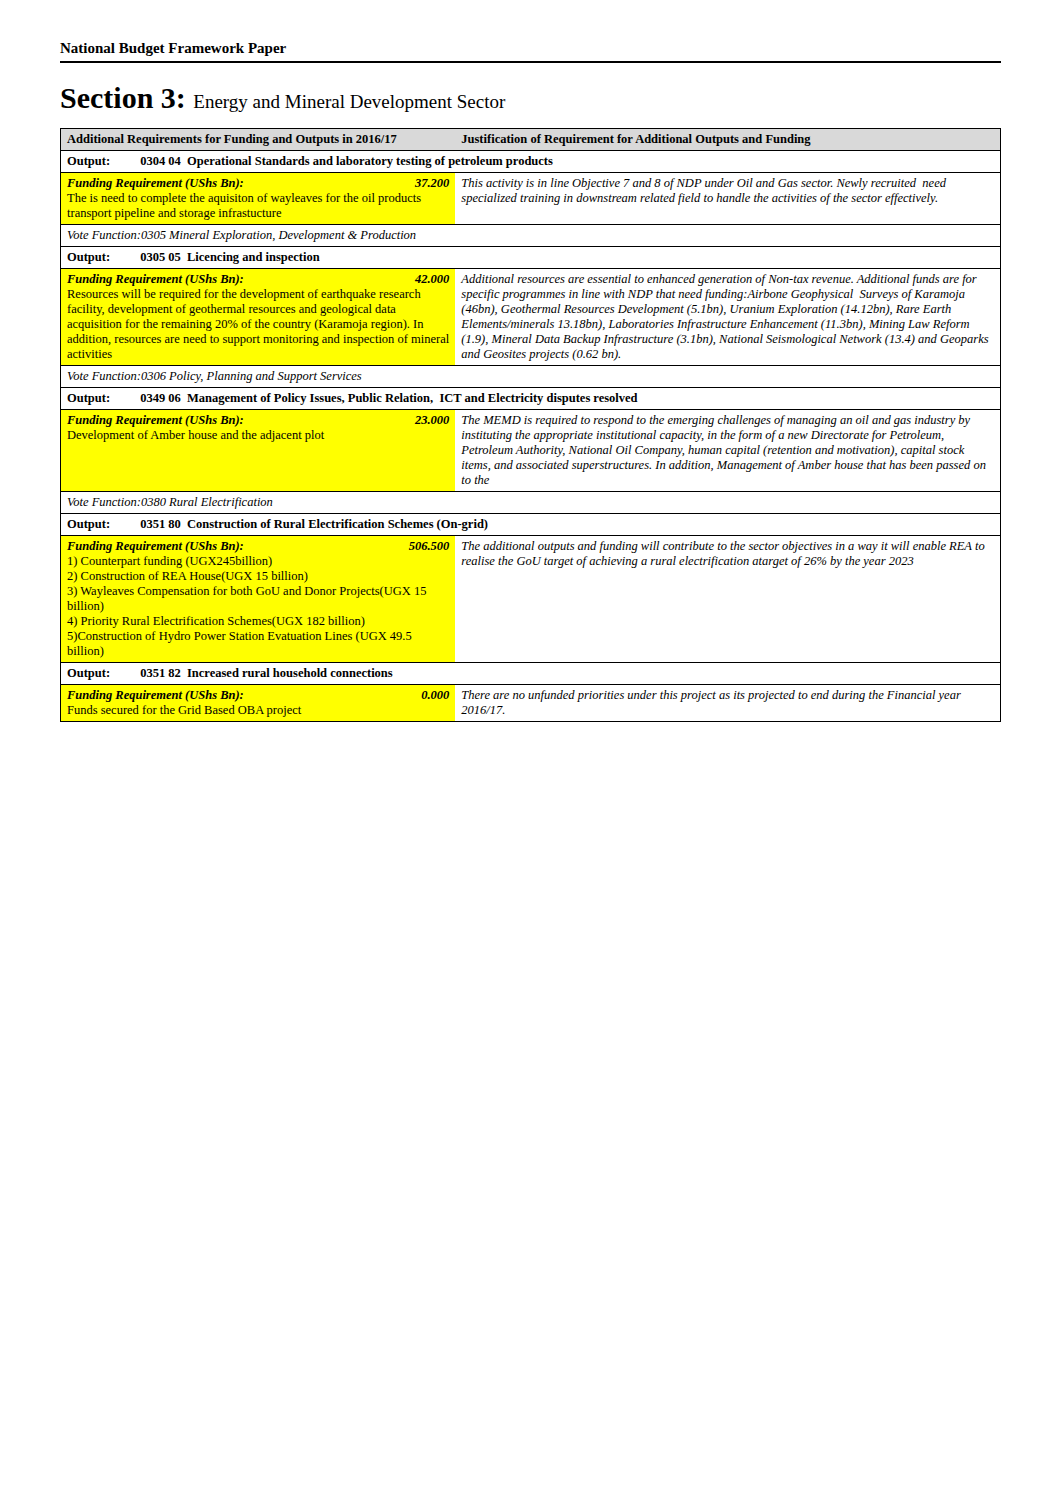National Budget Framework Paper
Section 3: Energy and Mineral Development Sector
| Additional Requirements for Funding and Outputs in 2016/17 | Justification of Requirement for Additional Outputs and Funding |
| Output: 0304 04 Operational Standards and laboratory testing of petroleum products |
| Funding Requirement (UShs Bn): 37.200 The is need to complete the aquisiton of wayleaves for the oil products transport pipeline and storage infrastucture | This activity is in line Objective 7 and 8 of NDP under Oil and Gas sector. Newly recruited need specialized training in downstream related field to handle the activities of the sector effectively. |
| Vote Function:0305 Mineral Exploration, Development & Production |
| Output: 0305 05 Licencing and inspection |
| Funding Requirement (UShs Bn): 42.000 Resources will be required for the development of earthquake research facility, development of geothermal resources and geological data acquisition for the remaining 20% of the country (Karamoja region). In addition, resources are need to support monitoring and inspection of mineral activities | Additional resources are essential to enhanced generation of Non-tax revenue. Additional funds are for specific programmes in line with NDP that need funding:Airbone Geophysical Surveys of Karamoja (46bn), Geothermal Resources Development (5.1bn), Uranium Exploration (14.12bn), Rare Earth Elements/minerals 13.18bn), Laboratories Infrastructure Enhancement (11.3bn), Mining Law Reform (1.9), Mineral Data Backup Infrastructure (3.1bn), National Seismological Network (13.4) and Geoparks and Geosites projects (0.62 bn). |
| Vote Function:0306 Policy, Planning and Support Services |
| Output: 0349 06 Management of Policy Issues, Public Relation, ICT and Electricity disputes resolved |
| Funding Requirement (UShs Bn): 23.000 Development of Amber house and the adjacent plot | The MEMD is required to respond to the emerging challenges of managing an oil and gas industry by instituting the appropriate institutional capacity, in the form of a new Directorate for Petroleum, Petroleum Authority, National Oil Company, human capital (retention and motivation), capital stock items, and associated superstructures. In addition, Management of Amber house that has been passed on to the |
| Vote Function:0380 Rural Electrification |
| Output: 0351 80 Construction of Rural Electrification Schemes (On-grid) |
| Funding Requirement (UShs Bn): 506.500 1) Counterpart funding (UGX245billion) 2) Construction of REA House(UGX 15 billion) 3) Wayleaves Compensation for both GoU and Donor Projects(UGX 15 billion) 4) Priority Rural Electrification Schemes(UGX 182 billion) 5)Construction of Hydro Power Station Evatuation Lines (UGX 49.5 billion) | The additional outputs and funding will contribute to the sector objectives in a way it will enable REA to realise the GoU target of achieving a rural electrification atarget of 26% by the year 2023 |
| Output: 0351 82 Increased rural household connections |
| Funding Requirement (UShs Bn): 0.000 Funds secured for the Grid Based OBA project | There are no unfunded priorities under this project as its projected to end during the Financial year 2016/17. |